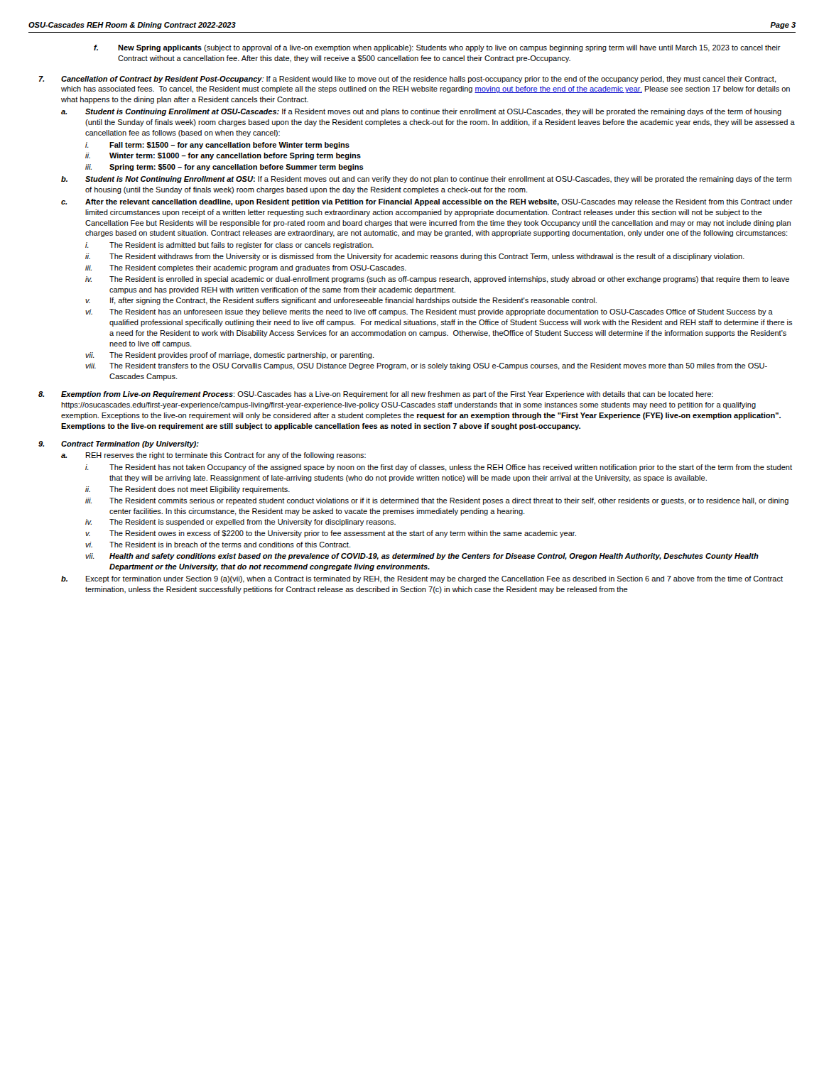OSU-Cascades REH Room & Dining Contract 2022-2023 Page 3
f. New Spring applicants (subject to approval of a live-on exemption when applicable): Students who apply to live on campus beginning spring term will have until March 15, 2023 to cancel their Contract without a cancellation fee. After this date, they will receive a $500 cancellation fee to cancel their Contract pre-Occupancy.
7. Cancellation of Contract by Resident Post-Occupancy: If a Resident would like to move out of the residence halls post-occupancy prior to the end of the occupancy period, they must cancel their Contract, which has associated fees. To cancel, the Resident must complete all the steps outlined on the REH website regarding moving out before the end of the academic year. Please see section 17 below for details on what happens to the dining plan after a Resident cancels their Contract.
a. Student is Continuing Enrollment at OSU-Cascades: If a Resident moves out and plans to continue their enrollment at OSU-Cascades, they will be prorated the remaining days of the term of housing (until the Sunday of finals week) room charges based upon the day the Resident completes a check-out for the room. In addition, if a Resident leaves before the academic year ends, they will be assessed a cancellation fee as follows (based on when they cancel):
i. Fall term: $1500 – for any cancellation before Winter term begins
ii. Winter term: $1000 – for any cancellation before Spring term begins
iii. Spring term: $500 – for any cancellation before Summer term begins
b. Student is Not Continuing Enrollment at OSU: If a Resident moves out and can verify they do not plan to continue their enrollment at OSU-Cascades, they will be prorated the remaining days of the term of housing (until the Sunday of finals week) room charges based upon the day the Resident completes a check-out for the room.
c. After the relevant cancellation deadline, upon Resident petition via Petition for Financial Appeal accessible on the REH website, OSU-Cascades may release the Resident from this Contract under limited circumstances upon receipt of a written letter requesting such extraordinary action accompanied by appropriate documentation. Contract releases under this section will not be subject to the Cancellation Fee but Residents will be responsible for pro-rated room and board charges that were incurred from the time they took Occupancy until the cancellation and may or may not include dining plan charges based on student situation. Contract releases are extraordinary, are not automatic, and may be granted, with appropriate supporting documentation, only under one of the following circumstances:
i. The Resident is admitted but fails to register for class or cancels registration.
ii. The Resident withdraws from the University or is dismissed from the University for academic reasons during this Contract Term, unless withdrawal is the result of a disciplinary violation.
iii. The Resident completes their academic program and graduates from OSU-Cascades.
iv. The Resident is enrolled in special academic or dual-enrollment programs (such as off-campus research, approved internships, study abroad or other exchange programs) that require them to leave campus and has provided REH with written verification of the same from their academic department.
v. If, after signing the Contract, the Resident suffers significant and unforeseeable financial hardships outside the Resident's reasonable control.
vi. The Resident has an unforeseen issue they believe merits the need to live off campus. The Resident must provide appropriate documentation to OSU-Cascades Office of Student Success by a qualified professional specifically outlining their need to live off campus. For medical situations, staff in the Office of Student Success will work with the Resident and REH staff to determine if there is a need for the Resident to work with Disability Access Services for an accommodation on campus. Otherwise, theOffice of Student Success will determine if the information supports the Resident's need to live off campus.
vii. The Resident provides proof of marriage, domestic partnership, or parenting.
viii. The Resident transfers to the OSU Corvallis Campus, OSU Distance Degree Program, or is solely taking OSU e-Campus courses, and the Resident moves more than 50 miles from the OSU-Cascades Campus.
8. Exemption from Live-on Requirement Process: OSU-Cascades has a Live-on Requirement for all new freshmen as part of the First Year Experience with details that can be located here: https://osucascades.edu/first-year-experience/campus-living/first-year-experience-live-policy OSU-Cascades staff understands that in some instances some students may need to petition for a qualifying exemption. Exceptions to the live-on requirement will only be considered after a student completes the request for an exemption through the "First Year Experience (FYE) live-on exemption application". Exemptions to the live-on requirement are still subject to applicable cancellation fees as noted in section 7 above if sought post-occupancy.
9. Contract Termination (by University):
a. REH reserves the right to terminate this Contract for any of the following reasons:
i. The Resident has not taken Occupancy of the assigned space by noon on the first day of classes, unless the REH Office has received written notification prior to the start of the term from the student that they will be arriving late. Reassignment of late-arriving students (who do not provide written notice) will be made upon their arrival at the University, as space is available.
ii. The Resident does not meet Eligibility requirements.
iii. The Resident commits serious or repeated student conduct violations or if it is determined that the Resident poses a direct threat to their self, other residents or guests, or to residence hall, or dining center facilities. In this circumstance, the Resident may be asked to vacate the premises immediately pending a hearing.
iv. The Resident is suspended or expelled from the University for disciplinary reasons.
v. The Resident owes in excess of $2200 to the University prior to fee assessment at the start of any term within the same academic year.
vi. The Resident is in breach of the terms and conditions of this Contract.
vii. Health and safety conditions exist based on the prevalence of COVID-19, as determined by the Centers for Disease Control, Oregon Health Authority, Deschutes County Health Department or the University, that do not recommend congregate living environments.
b. Except for termination under Section 9 (a)(vii), when a Contract is terminated by REH, the Resident may be charged the Cancellation Fee as described in Section 6 and 7 above from the time of Contract termination, unless the Resident successfully petitions for Contract release as described in Section 7(c) in which case the Resident may be released from the